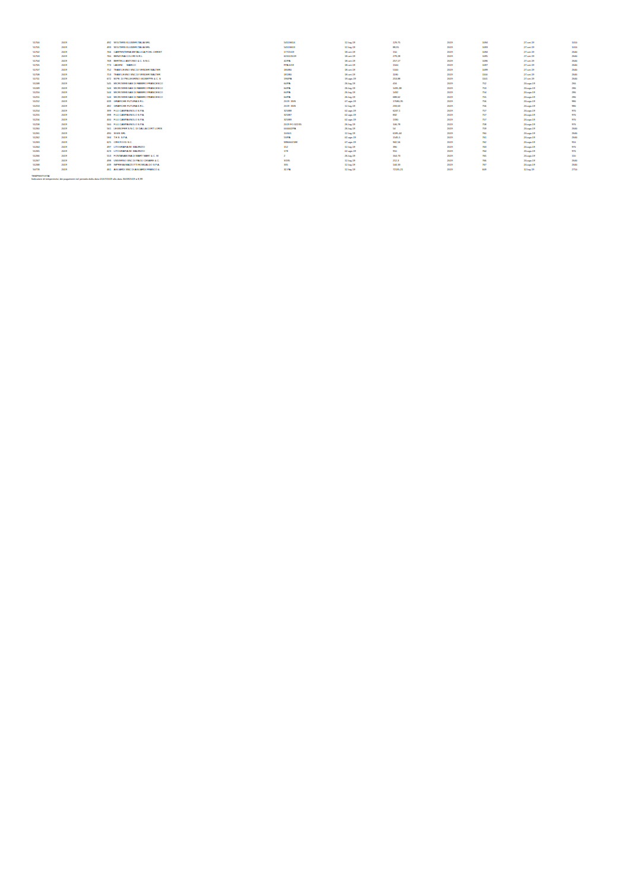| 51700 | 2019 | 492 | WOLTERS KLUWER ITALIA SRL | 5451S614 | 12-lug-19 | 129,75 | 2019 | 1094 | 27-set-19 | 1010 |
| 51701 | 2019 | 493 | WOLTERS KLUWER ITALIA SRL | 5451S613 | 12-lug-19 | 88,35 | 2019 | 1093 | 27-set-19 | 1010 |
| 51702 | 2019 | 766 | CARPENTERIA METALLICA POHL CHRIST | 177/2019 | 18-set-19 | 150 | 2019 | 1094 | 27-set-19 | 2640 |
| 51703 | 2019 | 760 | BENZONA COLORI S.R.L. | 62/01/2019 | 18-set-19 | 279,28 | 2019 | 1095 | 27-set-19 | 2640 |
| 51704 | 2019 | 768 | BERTELLI ANTONIO & C. S.N.C. | 42/PA | 18-set-19 | 257,17 | 2019 | 1096 | 27-set-19 | 2640 |
| 51705 | 2019 | 773 | LADENI MARCO | FPA 6/19 | 18-set-19 | 1500 | 2019 | 1097 | 27-set-19 | 2640 |
| 51707 | 2019 | 752 | TEAM LEGNO SNC DI VENDER WALTER | 180/B0 | 18-set-19 | 5100 | 2019 | 1099 | 27-set-19 | 2640 |
| 51708 | 2019 | 753 | TEAM LEGNO SNC DI VENDER WALTER | 181/B0 | 18-set-19 | 1180 | 2019 | 1100 | 27-set-19 | 2640 |
| 51711 | 2019 | 672 | M.PE. DI PELLEGRINO GIUSEPPE & C. S | 196/PA | 19-ago-19 | 253,88 | 2019 | 1101 | 27-set-19 | 2640 |
| 51248 | 2019 | 545 | MICROWEB SAS DI FABBRO FRANCESCO | 64/PA | 26-lug-19 | 416 | 2019 | 752 | 20-ago-19 | 260 |
| 51249 | 2019 | 544 | MICROWEB SAS DI FABBRO FRANCESCO | 64/PA | 26-lug-19 | 1435,38 | 2019 | 753 | 20-ago-19 | 280 |
| 51250 | 2019 | 544 | MICROWEB SAS DI FABBRO FRANCESCO | 64/PA | 26-lug-19 | 1432 | 2019 | 754 | 20-ago-19 | 280 |
| 51251 | 2019 | 544 | MICROWEB SAS DI FABBRO FRANCESCO | 64/PA | 26-lug-19 | 688,62 | 2019 | 755 | 20-ago-19 | 280 |
| 51252 | 2019 | 639 | GRAFICHE FUTURA S.R.L. | 2019 33/S | 07-ago-19 | 17080,35 | 2019 | 756 | 20-ago-19 | 980 |
| 51253 | 2019 | 482 | GRAFICHE FUTURA S.R.L. | 2019 33/S | 12-lug-19 | 233,63 | 2019 | 756 | 20-ago-19 | 980 |
| 51254 | 2019 | 399 | F.LLI CAMPAGNOLO S.P.A. | 325/B8 | 02-ago-19 | 6247,1 | 2019 | 757 | 20-ago-19 | 970 |
| 51255 | 2019 | 398 | F.LLI CAMPAGNOLO S.P.A. | 325/B7 | 02-ago-19 | 832 | 2019 | 757 | 20-ago-19 | 970 |
| 51256 | 2019 | 400 | F.LLI CAMPAGNOLO S.P.A. | 325/B9 | 02-ago-19 | 1330 | 2019 | 757 | 20-ago-19 | 970 |
| 51258 | 2019 | 560 | F.LLI CAMPAGNOLO S.P.A. | 2019 FO.322/35 | 26-lug-19 | 106,78 | 2019 | 758 | 20-ago-19 | 970 |
| 51260 | 2019 | 561 | LEGNOFER S.N.C. DI DALLA CORT LORIS | 000002/PA | 26-lug-19 | 54 | 2019 | 759 | 20-ago-19 | 2640 |
| 51261 | 2019 | 490 | SIGIS SRL | 10/001 | 12-lug-19 | 6185,44 | 2019 | 760 | 20-ago-19 | 2640 |
| 51262 | 2019 | 584 | T.E.S. S.P.A. | 53/PA | 02-ago-19 | 1545,5 | 2019 | 761 | 20-ago-19 | 2640 |
| 51263 | 2019 | 625 | CRH FOOD S.C. | WB0002188 | 07-ago-19 | 942,56 | 2019 | 762 | 20-ago-19 | 910 |
| 51264 | 2019 | 497 | LITOGRAFIA IM. MAURIZIO | 152 | 12-lug-19 | 390 | 2019 | 763 | 20-ago-19 | 970 |
| 51265 | 2019 | 623 | LITOGRAFIA IM. MAURIZIO | 178 | 02-ago-19 | 910 | 2019 | 764 | 20-ago-19 | 970 |
| 51266 | 2019 | 553 | FONTANABONA DI MARY MARI' & C. SI | 2 | 26-lug-19 | 164,73 | 2019 | 765 | 20-ago-19 | 110 |
| 51267 | 2019 | 498 | UNIVERSO SNC DI PAOLI CESARE & C. | 3/195 | 12-lug-19 | 212,3 | 2019 | 766 | 20-ago-19 | 2640 |
| 51268 | 2019 | 439 | IMPRESA MAZZOTTI ROMUALDO S.P.A. | 335 | 12-lug-19 | 144,33 | 2019 | 767 | 20-ago-19 | 2640 |
| 50778 | 2019 | 461 | AGLIARDI SNC DI AGLIARDI FRANCO & | 32-PA | 12-lug-19 | 72135,21 | 2019 | 609 | 12-lug-19 | 2710 |
TEMPESTIVITA'
Indicatore di tempestivita' dei pagamenti nel periodo dalla data 01/07/2019 alla data 30/09/2019 = 8,99